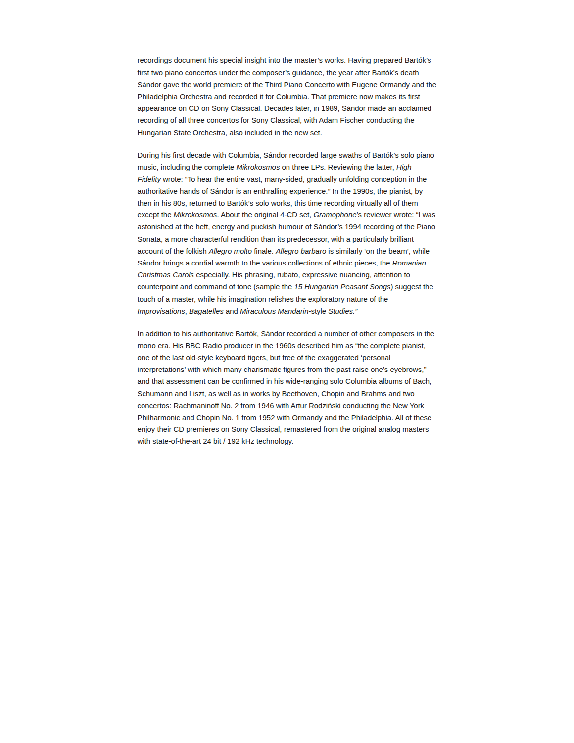recordings document his special insight into the master’s works. Having prepared Bartók’s first two piano concertos under the composer’s guidance, the year after Bartók’s death Sándor gave the world premiere of the Third Piano Concerto with Eugene Ormandy and the Philadelphia Orchestra and recorded it for Columbia. That premiere now makes its first appearance on CD on Sony Classical. Decades later, in 1989, Sándor made an acclaimed recording of all three concertos for Sony Classical, with Adam Fischer conducting the Hungarian State Orchestra, also included in the new set.
During his first decade with Columbia, Sándor recorded large swaths of Bartók’s solo piano music, including the complete Mikrokosmos on three LPs. Reviewing the latter, High Fidelity wrote: “To hear the entire vast, many-sided, gradually unfolding conception in the authoritative hands of Sándor is an enthralling experience.” In the 1990s, the pianist, by then in his 80s, returned to Bartók’s solo works, this time recording virtually all of them except the Mikrokosmos. About the original 4-CD set, Gramophone’s reviewer wrote: “I was astonished at the heft, energy and puckish humour of Sándor’s 1994 recording of the Piano Sonata, a more characterful rendition than its predecessor, with a particularly brilliant account of the folkish Allegro molto finale. Allegro barbaro is similarly ‘on the beam’, while Sándor brings a cordial warmth to the various collections of ethnic pieces, the Romanian Christmas Carols especially. His phrasing, rubato, expressive nuancing, attention to counterpoint and command of tone (sample the 15 Hungarian Peasant Songs) suggest the touch of a master, while his imagination relishes the exploratory nature of the Improvisations, Bagatelles and Miraculous Mandarin-style Studies.”
In addition to his authoritative Bartók, Sándor recorded a number of other composers in the mono era. His BBC Radio producer in the 1960s described him as “the complete pianist, one of the last old-style keyboard tigers, but free of the exaggerated ‘personal interpretations’ with which many charismatic figures from the past raise one’s eyebrows,” and that assessment can be confirmed in his wide-ranging solo Columbia albums of Bach, Schumann and Liszt, as well as in works by Beethoven, Chopin and Brahms and two concertos: Rachmaninoff No. 2 from 1946 with Artur Rodziński conducting the New York Philharmonic and Chopin No. 1 from 1952 with Ormandy and the Philadelphia. All of these enjoy their CD premieres on Sony Classical, remastered from the original analog masters with state-of-the-art 24 bit / 192 kHz technology.